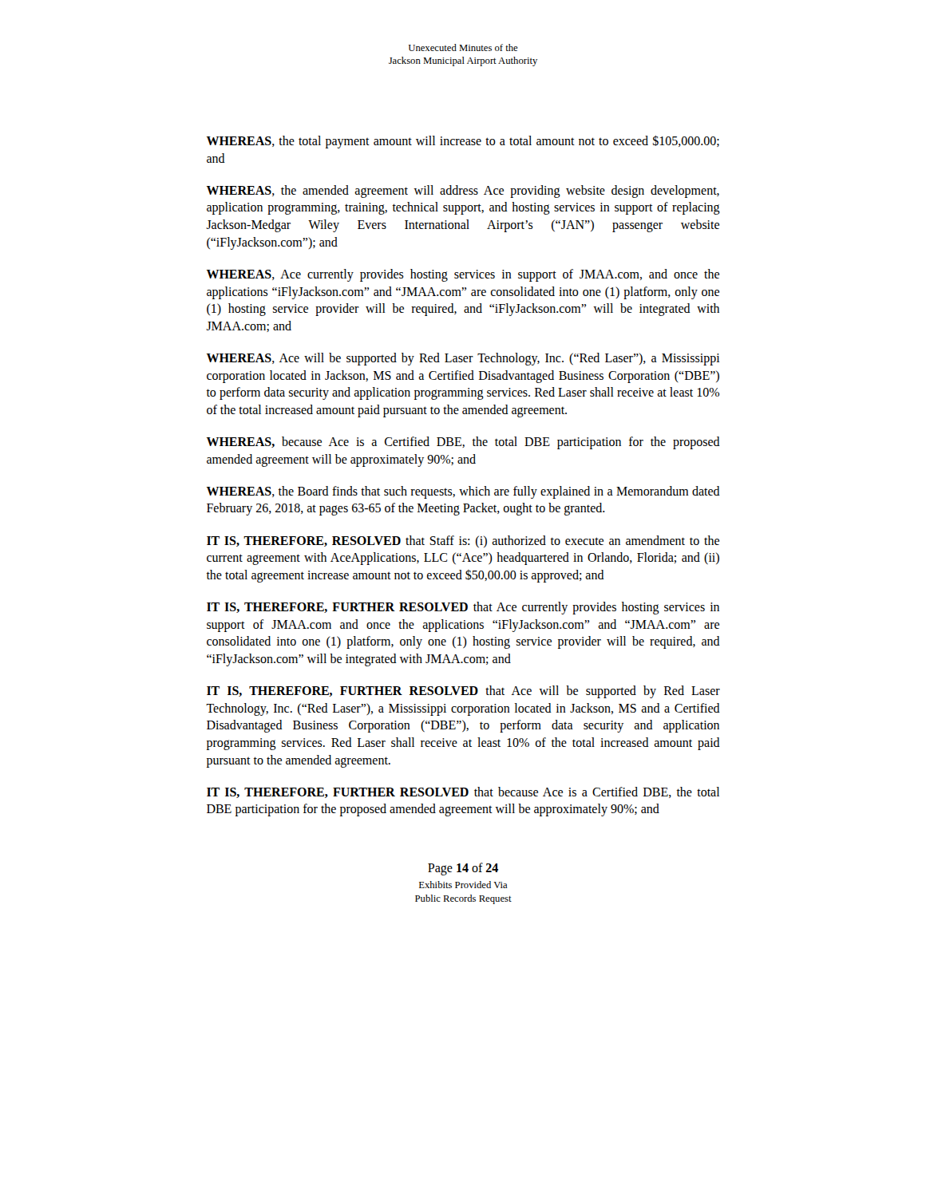Unexecuted Minutes of the Jackson Municipal Airport Authority
WHEREAS, the total payment amount will increase to a total amount not to exceed $105,000.00; and
WHEREAS, the amended agreement will address Ace providing website design development, application programming, training, technical support, and hosting services in support of replacing Jackson-Medgar Wiley Evers International Airport’s (“JAN”) passenger website (“iFlyJackson.com”); and
WHEREAS, Ace currently provides hosting services in support of JMAA.com, and once the applications “iFlyJackson.com” and “JMAA.com” are consolidated into one (1) platform, only one (1) hosting service provider will be required, and “iFlyJackson.com” will be integrated with JMAA.com; and
WHEREAS, Ace will be supported by Red Laser Technology, Inc. (“Red Laser”), a Mississippi corporation located in Jackson, MS and a Certified Disadvantaged Business Corporation (“DBE”) to perform data security and application programming services. Red Laser shall receive at least 10% of the total increased amount paid pursuant to the amended agreement.
WHEREAS, because Ace is a Certified DBE, the total DBE participation for the proposed amended agreement will be approximately 90%; and
WHEREAS, the Board finds that such requests, which are fully explained in a Memorandum dated February 26, 2018, at pages 63-65 of the Meeting Packet, ought to be granted.
IT IS, THEREFORE, RESOLVED that Staff is: (i) authorized to execute an amendment to the current agreement with AceApplications, LLC (“Ace”) headquartered in Orlando, Florida; and (ii) the total agreement increase amount not to exceed $50,00.00 is approved; and
IT IS, THEREFORE, FURTHER RESOLVED that Ace currently provides hosting services in support of JMAA.com and once the applications “iFlyJackson.com” and “JMAA.com” are consolidated into one (1) platform, only one (1) hosting service provider will be required, and “iFlyJackson.com” will be integrated with JMAA.com; and
IT IS, THEREFORE, FURTHER RESOLVED that Ace will be supported by Red Laser Technology, Inc. (“Red Laser”), a Mississippi corporation located in Jackson, MS and a Certified Disadvantaged Business Corporation (“DBE”), to perform data security and application programming services. Red Laser shall receive at least 10% of the total increased amount paid pursuant to the amended agreement.
IT IS, THEREFORE, FURTHER RESOLVED that because Ace is a Certified DBE, the total DBE participation for the proposed amended agreement will be approximately 90%; and
Page 14 of 24
Exhibits Provided Via
Public Records Request